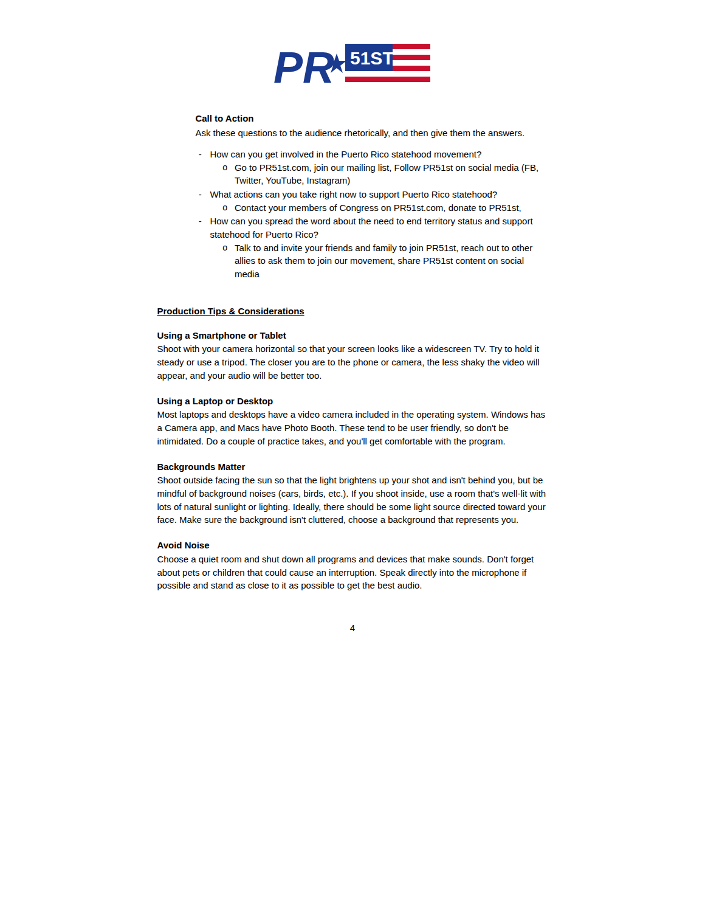PR 51ST
Call to Action
Ask these questions to the audience rhetorically, and then give them the answers.
How can you get involved in the Puerto Rico statehood movement?
Go to PR51st.com, join our mailing list, Follow PR51st on social media (FB, Twitter, YouTube, Instagram)
What actions can you take right now to support Puerto Rico statehood?
Contact your members of Congress on PR51st.com, donate to PR51st,
How can you spread the word about the need to end territory status and support statehood for Puerto Rico?
Talk to and invite your friends and family to join PR51st, reach out to other allies to ask them to join our movement, share PR51st content on social media
Production Tips & Considerations
Using a Smartphone or Tablet
Shoot with your camera horizontal so that your screen looks like a widescreen TV. Try to hold it steady or use a tripod. The closer you are to the phone or camera, the less shaky the video will appear, and your audio will be better too.
Using a Laptop or Desktop
Most laptops and desktops have a video camera included in the operating system. Windows has a Camera app, and Macs have Photo Booth. These tend to be user friendly, so don't be intimidated. Do a couple of practice takes, and you'll get comfortable with the program.
Backgrounds Matter
Shoot outside facing the sun so that the light brightens up your shot and isn't behind you, but be mindful of background noises (cars, birds, etc.). If you shoot inside, use a room that's well-lit with lots of natural sunlight or lighting. Ideally, there should be some light source directed toward your face. Make sure the background isn't cluttered, choose a background that represents you.
Avoid Noise
Choose a quiet room and shut down all programs and devices that make sounds. Don't forget about pets or children that could cause an interruption. Speak directly into the microphone if possible and stand as close to it as possible to get the best audio.
4